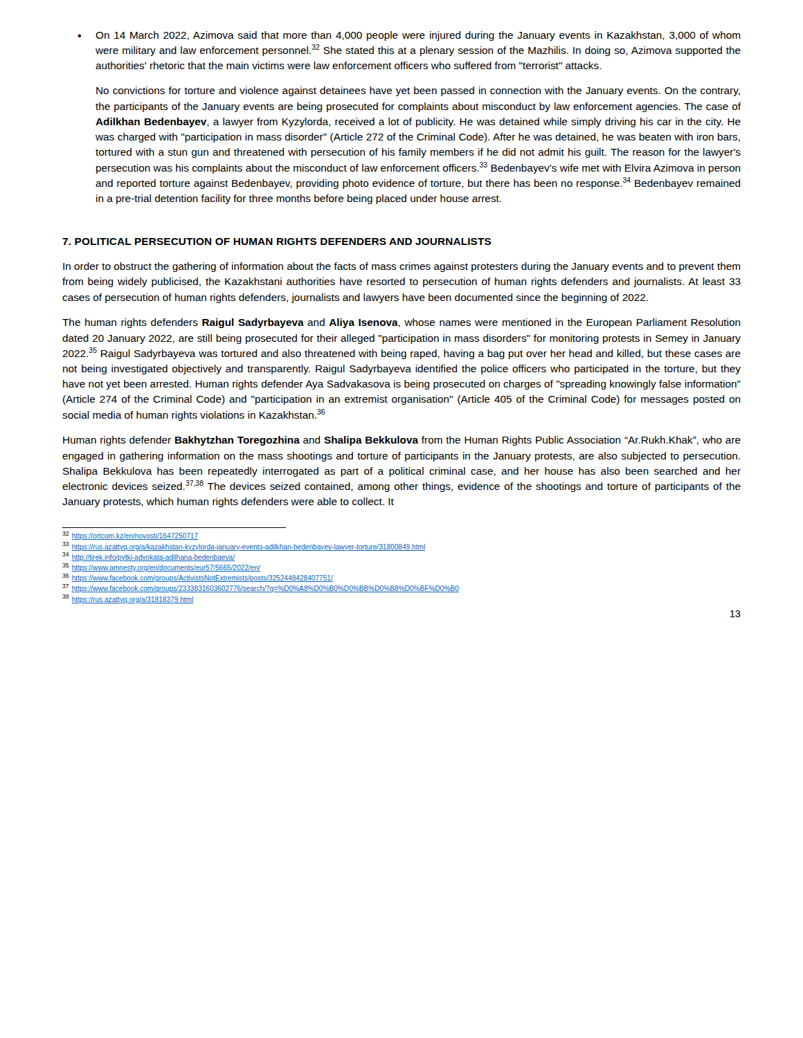On 14 March 2022, Azimova said that more than 4,000 people were injured during the January events in Kazakhstan, 3,000 of whom were military and law enforcement personnel.32 She stated this at a plenary session of the Mazhilis. In doing so, Azimova supported the authorities' rhetoric that the main victims were law enforcement officers who suffered from "terrorist" attacks.
No convictions for torture and violence against detainees have yet been passed in connection with the January events. On the contrary, the participants of the January events are being prosecuted for complaints about misconduct by law enforcement agencies. The case of Adilkhan Bedenbayev, a lawyer from Kyzylorda, received a lot of publicity. He was detained while simply driving his car in the city. He was charged with "participation in mass disorder" (Article 272 of the Criminal Code). After he was detained, he was beaten with iron bars, tortured with a stun gun and threatened with persecution of his family members if he did not admit his guilt. The reason for the lawyer's persecution was his complaints about the misconduct of law enforcement officers.33 Bedenbayev's wife met with Elvira Azimova in person and reported torture against Bedenbayev, providing photo evidence of torture, but there has been no response.34 Bedenbayev remained in a pre-trial detention facility for three months before being placed under house arrest.
7. POLITICAL PERSECUTION OF HUMAN RIGHTS DEFENDERS AND JOURNALISTS
In order to obstruct the gathering of information about the facts of mass crimes against protesters during the January events and to prevent them from being widely publicised, the Kazakhstani authorities have resorted to persecution of human rights defenders and journalists. At least 33 cases of persecution of human rights defenders, journalists and lawyers have been documented since the beginning of 2022.
The human rights defenders Raigul Sadyrbayeva and Aliya Isenova, whose names were mentioned in the European Parliament Resolution dated 20 January 2022, are still being prosecuted for their alleged "participation in mass disorders" for monitoring protests in Semey in January 2022.35 Raigul Sadyrbayeva was tortured and also threatened with being raped, having a bag put over her head and killed, but these cases are not being investigated objectively and transparently. Raigul Sadyrbayeva identified the police officers who participated in the torture, but they have not yet been arrested. Human rights defender Aya Sadvakasova is being prosecuted on charges of "spreading knowingly false information" (Article 274 of the Criminal Code) and "participation in an extremist organisation" (Article 405 of the Criminal Code) for messages posted on social media of human rights violations in Kazakhstan.36
Human rights defender Bakhytzhan Toregozhina and Shalipa Bekkulova from the Human Rights Public Association “Ar.Rukh.Khak”, who are engaged in gathering information on the mass shootings and torture of participants in the January protests, are also subjected to persecution. Shalipa Bekkulova has been repeatedly interrogated as part of a political criminal case, and her house has also been searched and her electronic devices seized.37,38 The devices seized contained, among other things, evidence of the shootings and torture of participants of the January protests, which human rights defenders were able to collect. It
32 https://ortcom.kz/en/novosti/1647250717
33 https://rus.azattyq.org/a/kazakhstan-kyzylorda-january-events-adilkhan-bedenbayev-lawyer-torture/31800849.html
34 http://tirek.info/pytki-advokata-adilhana-bedenbaeva/
35 https://www.amnesty.org/en/documents/eur57/5665/2022/en/
36 https://www.facebook.com/groups/ActivistsNotExtremists/posts/3252448428407751/
37 https://www.facebook.com/groups/2333831603602776/search/?q=%D0%A8%D0%B0%D0%BB%D0%B8%D0%BF%D0%B0
38 https://rus.azattyq.org/a/31818379.html
13